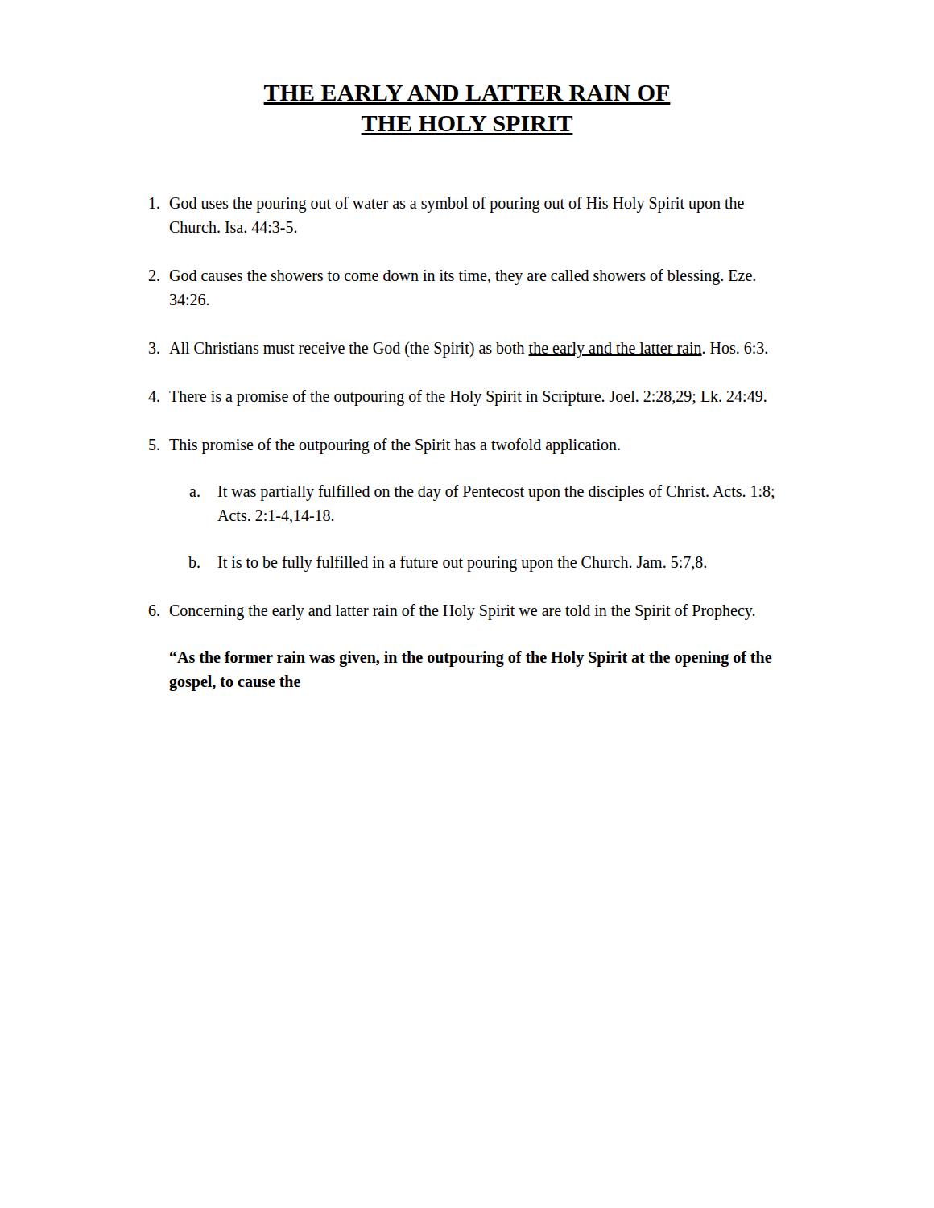THE EARLY AND LATTER RAIN OF
THE HOLY SPIRIT
God uses the pouring out of water as a symbol of pouring out of His Holy Spirit upon the Church. Isa. 44:3-5.
God causes the showers to come down in its time, they are called showers of blessing. Eze. 34:26.
All Christians must receive the God (the Spirit) as both the early and the latter rain. Hos. 6:3.
There is a promise of the outpouring of the Holy Spirit in Scripture. Joel. 2:28,29; Lk. 24:49.
This promise of the outpouring of the Spirit has a twofold application.
It was partially fulfilled on the day of Pentecost upon the disciples of Christ. Acts. 1:8; Acts. 2:1-4,14-18.
It is to be fully fulfilled in a future out pouring upon the Church. Jam. 5:7,8.
Concerning the early and latter rain of the Holy Spirit we are told in the Spirit of Prophecy.
“As the former rain was given, in the outpouring of the Holy Spirit at the opening of the gospel, to cause the